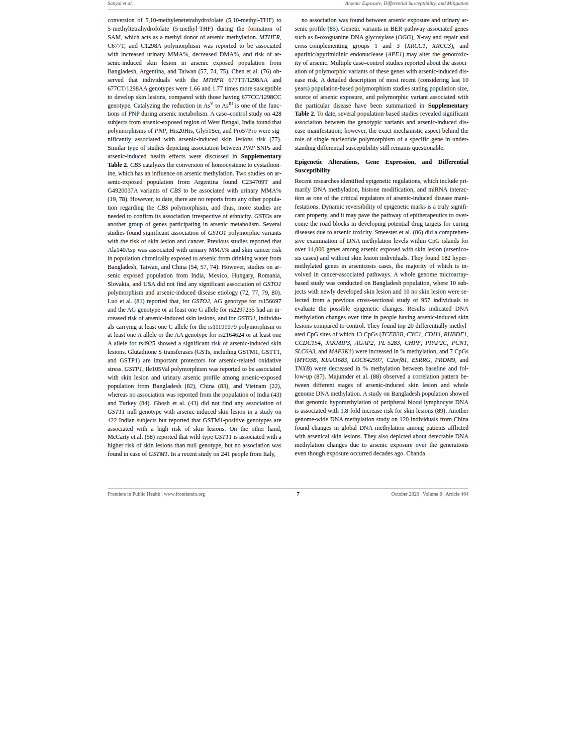Sanyal et al.
Arsenic Exposure, Differential Susceptibility, and Mitigation
conversion of 5,10-methylenetetrahydrofolate (5,10-methyl-THF) to 5-methyltetrahydrofolate (5-methyl-THF) during the formation of SAM, which acts as a methyl donor of arsenic methylation. MTHFR, C677T, and C1298A polymorphism was reported to be associated with increased urinary MMA%, decreased DMA%, and risk of arsenic-induced skin lesion in arsenic exposed population from Bangladesh, Argentina, and Taiwan (57, 74, 75). Chen et al. (76) observed that individuals with the MTHFR 677TT/1298AA and 677CT/1298AA genotypes were 1.66 and 1.77 times more susceptible to develop skin lesions, compared with those having 677CC/1298CC genotype. Catalyzing the reduction in AsV to AsIII is one of the functions of PNP during arsenic metabolism. A case–control study on 428 subjects from arsenic-exposed region of West Bengal, India found that polymorphisms of PNP, His20His, Gly51Ser, and Pro57Pro were significantly associated with arsenic-induced skin lesions risk (77). Similar type of studies depicting association between PNP SNPs and arsenic-induced health effects were discussed in Supplementary Table 2. CBS catalyzes the conversion of homocysteine to cystathionine, which has an influence on arsenic methylation. Two studies on arsenic-exposed population from Argentina found C234709T and G4920037A variants of CBS to be associated with urinary MMA% (19, 78). However, to date, there are no reports from any other population regarding the CBS polymorphism, and thus, more studies are needed to confirm its association irrespective of ethnicity. GSTOs are another group of genes participating in arsenic metabolism. Several studies found significant association of GSTO1 polymorphic variants with the risk of skin lesion and cancer. Previous studies reported that Ala140Asp was associated with urinary MMA% and skin cancer risk in population chronically exposed to arsenic from drinking water from Bangladesh, Taiwan, and China (54, 57, 74). However, studies on arsenic exposed population from India, Mexico, Hungary, Romania, Slovakia, and USA did not find any significant association of GSTO1 polymorphism and arsenic-induced disease etiology (72, 77, 79, 80). Luo et al. (81) reported that, for GSTO2, AG genotype for rs156697 and the AG genotype or at least one G allele for rs2297235 had an increased risk of arsenic-induced skin lesions, and for GSTO1, individuals carrying at least one C allele for the rs11191979 polymorphism or at least one A allele or the AA genotype for rs2164624 or at least one A allele for rs4925 showed a significant risk of arsenic-induced skin lesions. Glutathione S-transferases (GSTs, including GSTM1, GSTT1, and GSTP1) are important protectors for arsenic-related oxidative stress. GSTP1, Ile105Val polymorphism was reported to be associated with skin lesion and urinary arsenic profile among arsenic-exposed population from Bangladesh (82), China (83), and Vietnam (22), whereas no association was reported from the population of India (43) and Turkey (84). Ghosh et al. (43) did not find any association of GSTT1 null genotype with arsenic-induced skin lesion in a study on 422 Indian subjects but reported that GSTM1-positive genotypes are associated with a high risk of skin lesions. On the other hand, McCarty et al. (58) reported that wild-type GSTT1 is associated with a higher risk of skin lesions than null genotype, but no association was found in case of GSTM1. In a recent study on 241 people from Italy,
no association was found between arsenic exposure and urinary arsenic profile (85). Genetic variants in BER-pathway-associated genes such as 8-oxoguanine DNA glycosylase (OGG), X-ray and repair and cross-complementing groups 1 and 3 (XRCC1, XRCC3), and apurinic/apyrimidinic endonuclease (APE1) may alter the genotoxicity of arsenic. Multiple case–control studies reported about the association of polymorphic variants of these genes with arsenic-induced disease risk. A detailed description of most recent (considering last 10 years) population-based polymorphism studies stating population size, source of arsenic exposure, and polymorphic variant associated with the particular disease have been summarized in Supplementary Table 2. To date, several population-based studies revealed significant association between the genotypic variants and arsenic-induced disease manifestation; however, the exact mechanistic aspect behind the role of single nucleotide polymorphism of a specific gene in understanding differential susceptibility still remains questionable.
Epigenetic Alterations, Gene Expression, and Differential Susceptibility
Recent researches identified epigenetic regulations, which include primarily DNA methylation, histone modification, and miRNA interaction as one of the critical regulators of arsenic-induced disease manifestations. Dynamic reversibility of epigenetic marks is a truly significant property, and it may pave the pathway of epitherapeutics to overcome the road blocks in developing potential drug targets for curing diseases due to arsenic toxicity. Smeester et al. (86) did a comprehensive examination of DNA methylation levels within CpG islands for over 14,000 genes among arsenic exposed with skin lesion (arsenicosis cases) and without skin lesion individuals. They found 182 hypermethylated genes in arsenicosis cases, the majority of which is involved in cancer-associated pathways. A whole genome microarray-based study was conducted on Bangladesh population, where 10 subjects with newly developed skin lesion and 10 no skin lesion were selected from a previous cross-sectional study of 957 individuals to evaluate the possible epigenetic changes. Results indicated DNA methylation changes over time in people having arsenic-induced skin lesions compared to control. They found top 20 differentially methylated CpG sites of which 13 CpGs (TCEB3B, CYC1, CDH4, RHBDF1, CCDC154, JAKMIP3, AGAP2, PL-5283, CHPF, PPAP2C, PCNT, SLC6A3, and MAP3K1) were increased in % methylation, and 7 CpGs (MYO3B, KIAA1683, LOC642597, C2orf81, ESRRG, PRDM9, and TNXB) were decreased in % methylation between baseline and follow-up (87). Majumder et al. (88) observed a correlation pattern between different stages of arsenic-induced skin lesion and whole genome DNA methylation. A study on Bangladesh population showed that genomic hypomethylation of peripheral blood lymphocyte DNA is associated with 1.8-fold increase risk for skin lesions (89). Another genome-wide DNA methylation study on 120 individuals from China found changes in global DNA methylation among patients afflicted with arsenical skin lesions. They also depicted about detectable DNA methylation changes due to arsenic exposure over the generations even though exposure occurred decades ago. Chanda
Frontiers in Public Health | www.frontiersin.org
7
October 2020 | Volume 8 | Article 464